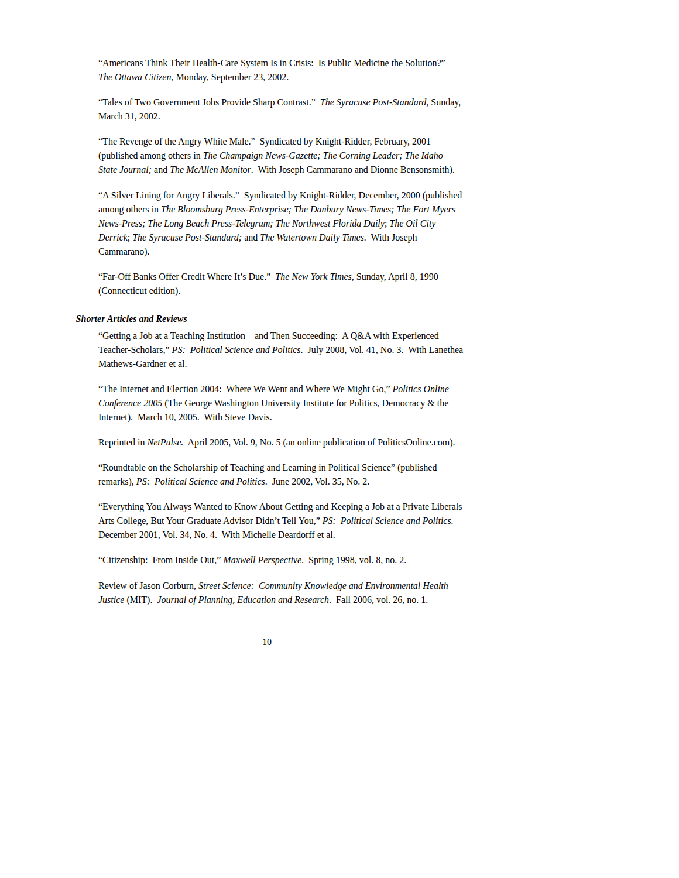“Americans Think Their Health-Care System Is in Crisis: Is Public Medicine the Solution?” The Ottawa Citizen, Monday, September 23, 2002.
“Tales of Two Government Jobs Provide Sharp Contrast.” The Syracuse Post-Standard, Sunday, March 31, 2002.
“The Revenge of the Angry White Male.” Syndicated by Knight-Ridder, February, 2001 (published among others in The Champaign News-Gazette; The Corning Leader; The Idaho State Journal; and The McAllen Monitor. With Joseph Cammarano and Dionne Bensonsmith).
“A Silver Lining for Angry Liberals.” Syndicated by Knight-Ridder, December, 2000 (published among others in The Bloomsburg Press-Enterprise; The Danbury News-Times; The Fort Myers News-Press; The Long Beach Press-Telegram; The Northwest Florida Daily; The Oil City Derrick; The Syracuse Post-Standard; and The Watertown Daily Times. With Joseph Cammarano).
“Far-Off Banks Offer Credit Where It’s Due.” The New York Times, Sunday, April 8, 1990 (Connecticut edition).
Shorter Articles and Reviews
“Getting a Job at a Teaching Institution—and Then Succeeding: A Q&A with Experienced Teacher-Scholars,” PS: Political Science and Politics. July 2008, Vol. 41, No. 3. With Lanethea Mathews-Gardner et al.
“The Internet and Election 2004: Where We Went and Where We Might Go,” Politics Online Conference 2005 (The George Washington University Institute for Politics, Democracy & the Internet). March 10, 2005. With Steve Davis.
Reprinted in NetPulse. April 2005, Vol. 9, No. 5 (an online publication of PoliticsOnline.com).
“Roundtable on the Scholarship of Teaching and Learning in Political Science” (published remarks), PS: Political Science and Politics. June 2002, Vol. 35, No. 2.
“Everything You Always Wanted to Know About Getting and Keeping a Job at a Private Liberals Arts College, But Your Graduate Advisor Didn’t Tell You,” PS: Political Science and Politics. December 2001, Vol. 34, No. 4. With Michelle Deardorff et al.
“Citizenship: From Inside Out,” Maxwell Perspective. Spring 1998, vol. 8, no. 2.
Review of Jason Corburn, Street Science: Community Knowledge and Environmental Health Justice (MIT). Journal of Planning, Education and Research. Fall 2006, vol. 26, no. 1.
10